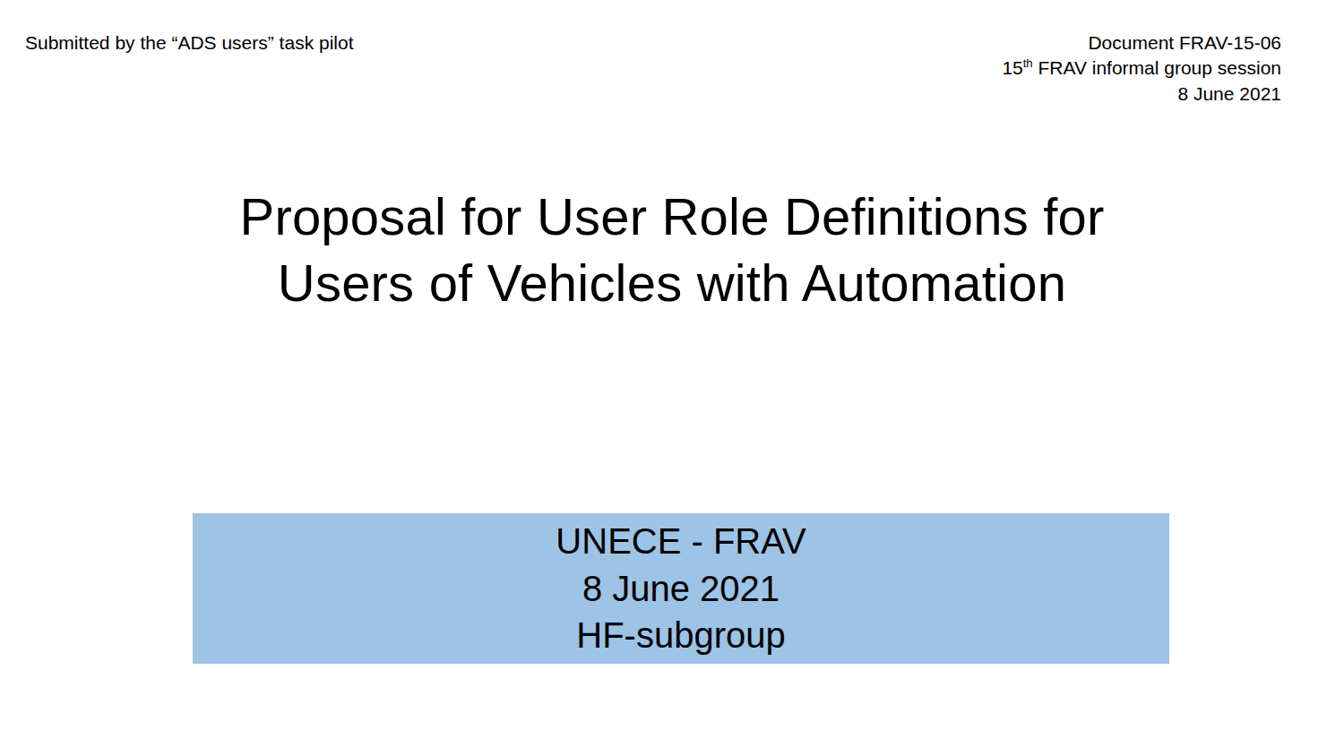Submitted by the “ADS users” task pilot
Document FRAV-15-06
15th FRAV informal group session
8 June 2021
Proposal for User Role Definitions for Users of Vehicles with Automation
UNECE - FRAV
8 June 2021
HF-subgroup